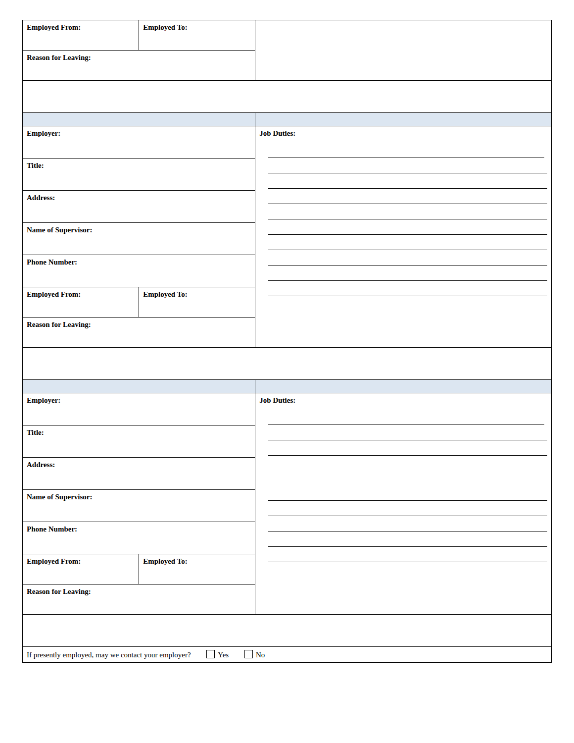| Employed From: | Employed To: | |
| Reason for Leaving: |
| Employer: | Job Duties: |
| Title: |
| Address: |
| Name of Supervisor: |
| Phone Number: |
| Employed From: | Employed To: |
| Reason for Leaving: |
| Employer: | Job Duties: |
| Title: |
| Address: |
| Name of Supervisor: |
| Phone Number: |
| Employed From: | Employed To: |
| Reason for Leaving: |
| If presently employed, may we contact your employer? Yes No |